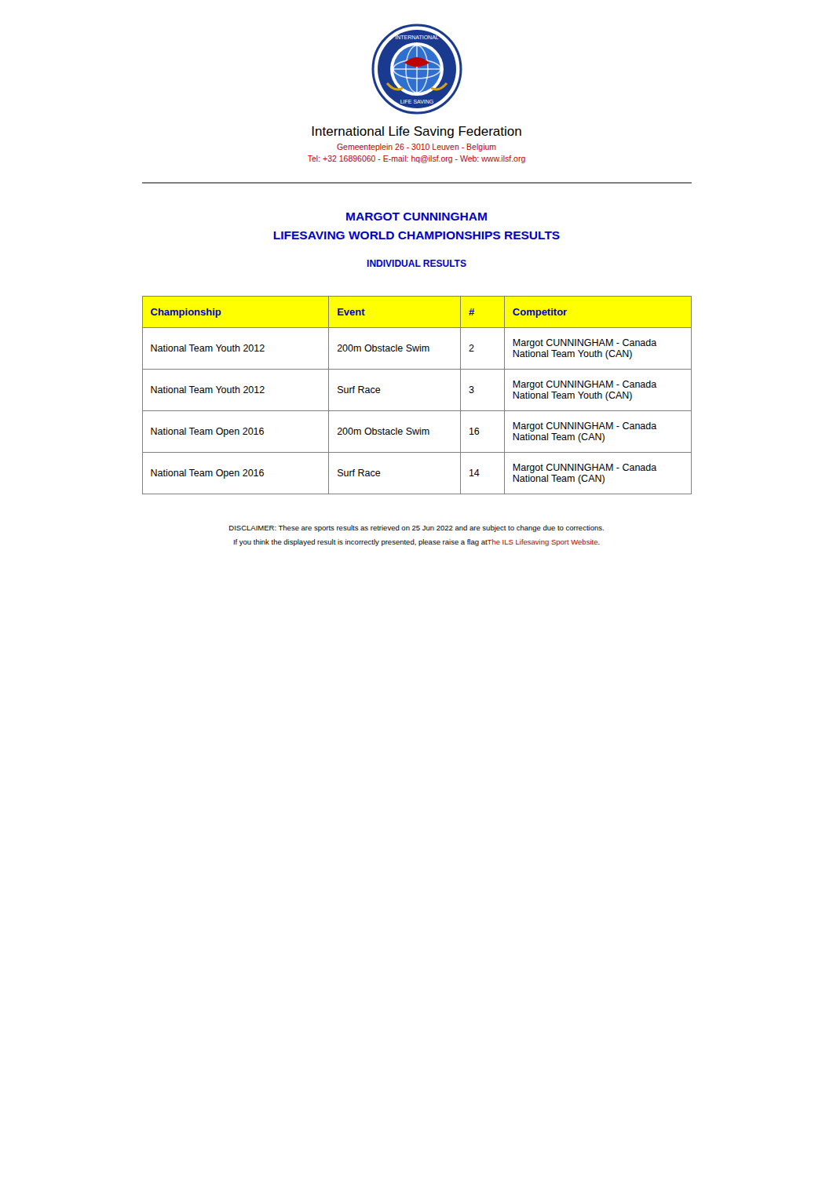INTERNATIONAL LIFE SAVING
International Life Saving Federation
Gemeenteplein 26 - 3010 Leuven - Belgium
Tel: +32 16896060 - E-mail: hq@ilsf.org - Web: www.ilsf.org
MARGOT CUNNINGHAM
LIFESAVING WORLD CHAMPIONSHIPS RESULTS
INDIVIDUAL RESULTS
| Championship | Event | # | Competitor |
| --- | --- | --- | --- |
| National Team Youth 2012 | 200m Obstacle Swim | 2 | Margot CUNNINGHAM - Canada National Team Youth (CAN) |
| National Team Youth 2012 | Surf Race | 3 | Margot CUNNINGHAM - Canada National Team Youth (CAN) |
| National Team Open 2016 | 200m Obstacle Swim | 16 | Margot CUNNINGHAM - Canada National Team (CAN) |
| National Team Open 2016 | Surf Race | 14 | Margot CUNNINGHAM - Canada National Team (CAN) |
DISCLAIMER: These are sports results as retrieved on 25 Jun 2022 and are subject to change due to corrections.
If you think the displayed result is incorrectly presented, please raise a flag atThe ILS Lifesaving Sport Website.